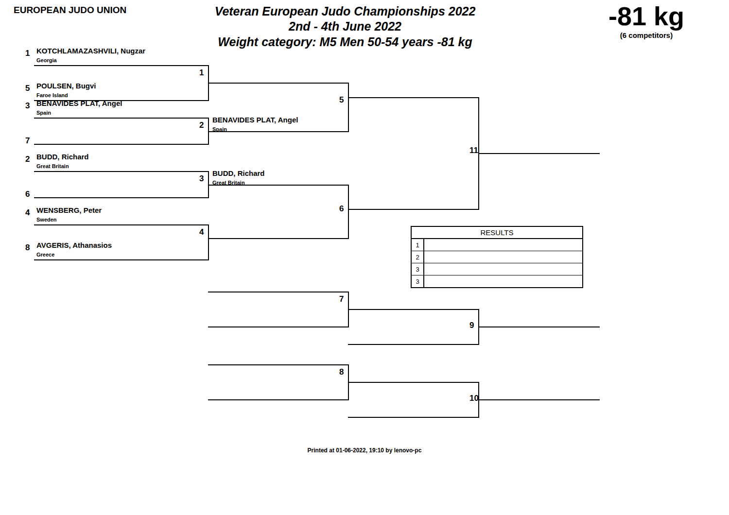EUROPEAN JUDO UNION
Veteran European Judo Championships 2022
2nd - 4th June 2022
Weight category: M5 Men 50-54 years -81 kg
-81 kg
(6 competitors)
1
KOTCHLAMAZASHVILI, Nugzar
Georgia
5
POULSEN, Bugvi
Faroe Island
1
3
BENAVIDES PLAT, Angel
Spain
7
2
2
BUDD, Richard
Great Britain
6
3
4
WENSBERG, Peter
Sweden
8
AVGERIS, Athanasios
Greece
4
BENAVIDES PLAT, Angel
Spain
5
BUDD, Richard
Great Britain
6
11
7
9
8
10
| RESULTS |
| --- |
| 1 | |
| 2 | |
| 3 | |
| 3 | |
Printed at 01-06-2022, 19:10 by lenovo-pc